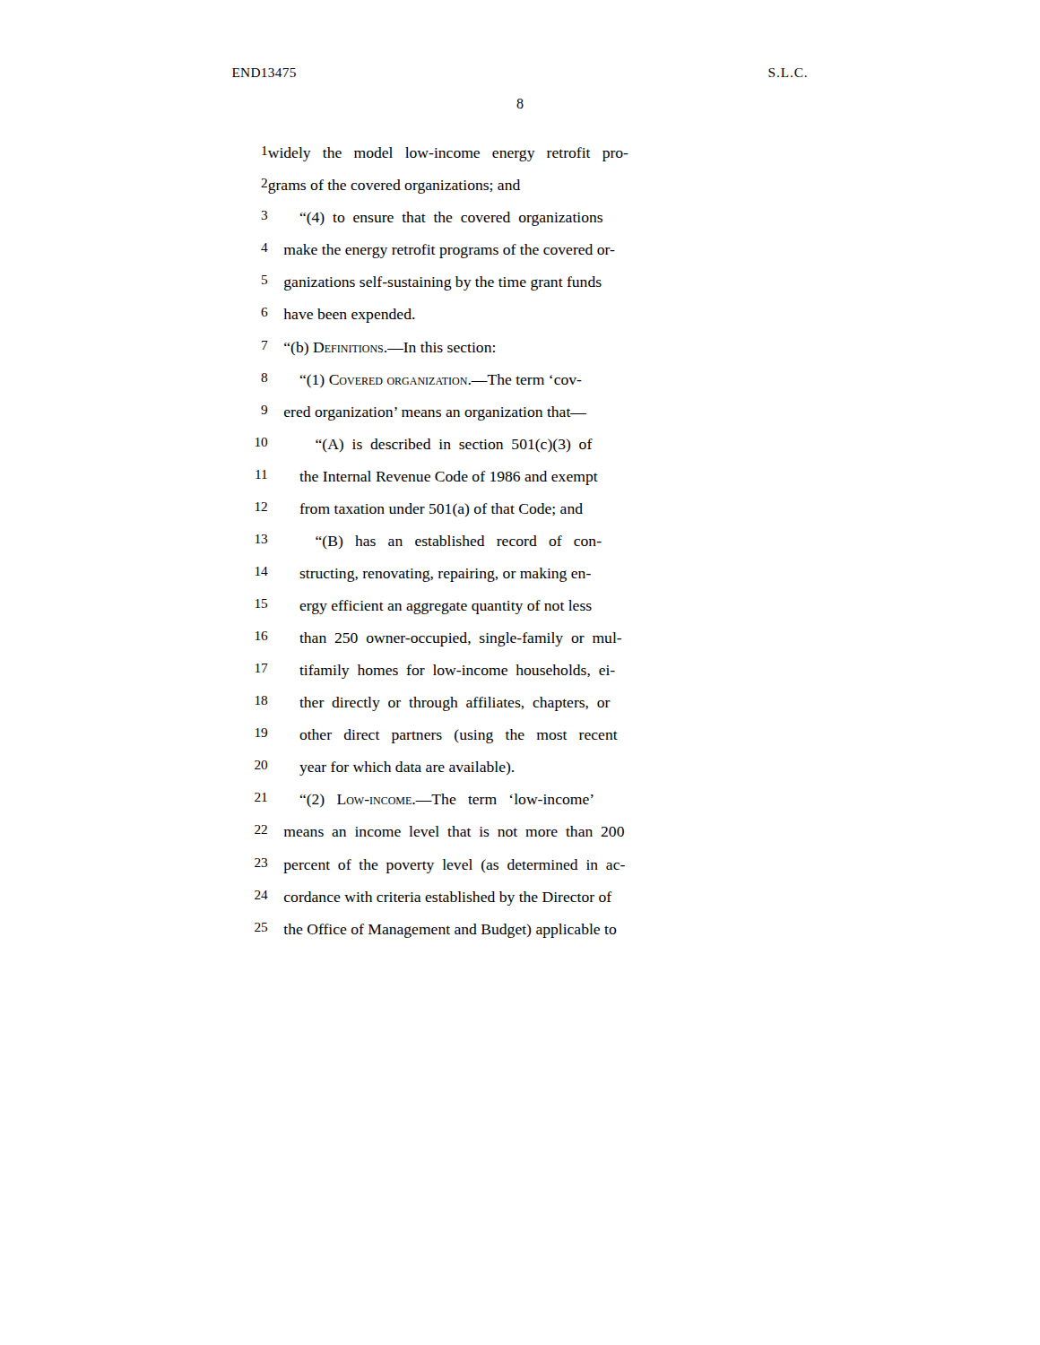END13475 S.L.C.
8
| 1 | widely the model low-income energy retrofit pro- |
| 2 | grams of the covered organizations; and |
| 3 | “(4) to ensure that the covered organizations |
| 4 | make the energy retrofit programs of the covered or- |
| 5 | ganizations self-sustaining by the time grant funds |
| 6 | have been expended. |
| 7 | “(b) Definitions. —In this section: |
| 8 | “(1) Covered organization. —The term ‘cov- |
| 9 | ered organization’ means an organization that— |
| 10 | “(A) is described in section 501(c)(3) of |
| 11 | the Internal Revenue Code of 1986 and exempt |
| 12 | from taxation under 501(a) of that Code; and |
| 13 | “(B) has an established record of con- |
| 14 | structing, renovating, repairing, or making en- |
| 15 | ergy efficient an aggregate quantity of not less |
| 16 | than 250 owner-occupied, single-family or mul- |
| 17 | tifamily homes for low-income households, ei- |
| 18 | ther directly or through affiliates, chapters, or |
| 19 | other direct partners (using the most recent |
| 20 | year for which data are available). |
| 21 | “(2) Low-income. —The term ‘low-income’ |
| 22 | means an income level that is not more than 200 |
| 23 | percent of the poverty level (as determined in ac- |
| 24 | cordance with criteria established by the Director of |
| 25 | the Office of Management and Budget) applicable to |